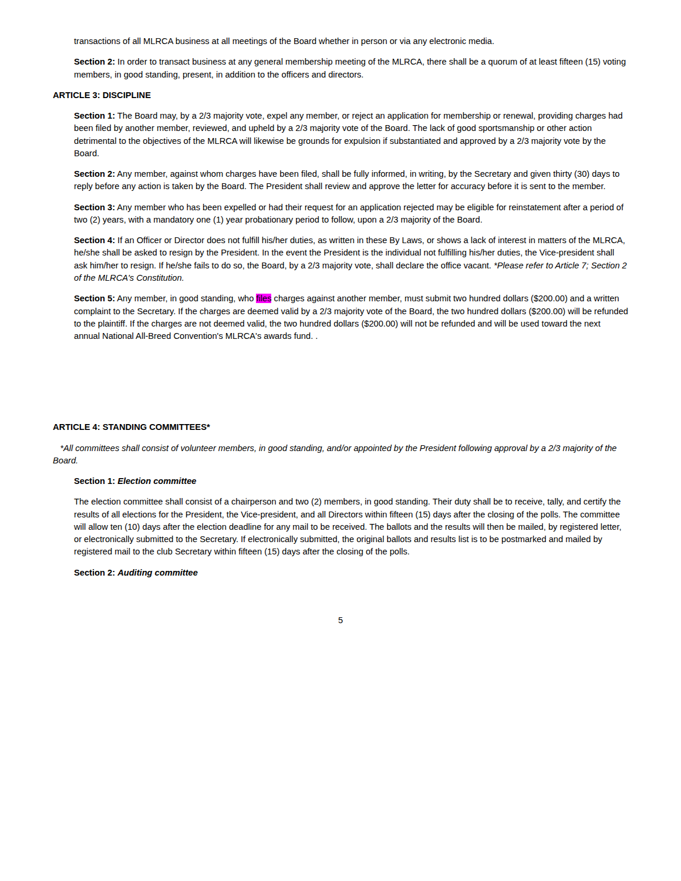transactions of all MLRCA business at all meetings of the Board whether in person or via any electronic media.
Section 2: In order to transact business at any general membership meeting of the MLRCA, there shall be a quorum of at least fifteen (15) voting members, in good standing, present, in addition to the officers and directors.
ARTICLE 3: DISCIPLINE
Section 1: The Board may, by a 2/3 majority vote, expel any member, or reject an application for membership or renewal, providing charges had been filed by another member, reviewed, and upheld by a 2/3 majority vote of the Board. The lack of good sportsmanship or other action detrimental to the objectives of the MLRCA will likewise be grounds for expulsion if substantiated and approved by a 2/3 majority vote by the Board.
Section 2: Any member, against whom charges have been filed, shall be fully informed, in writing, by the Secretary and given thirty (30) days to reply before any action is taken by the Board. The President shall review and approve the letter for accuracy before it is sent to the member.
Section 3: Any member who has been expelled or had their request for an application rejected may be eligible for reinstatement after a period of two (2) years, with a mandatory one (1) year probationary period to follow, upon a 2/3 majority of the Board.
Section 4: If an Officer or Director does not fulfill his/her duties, as written in these By Laws, or shows a lack of interest in matters of the MLRCA, he/she shall be asked to resign by the President. In the event the President is the individual not fulfilling his/her duties, the Vice-president shall ask him/her to resign. If he/she fails to do so, the Board, by a 2/3 majority vote, shall declare the office vacant. *Please refer to Article 7; Section 2 of the MLRCA's Constitution.
Section 5: Any member, in good standing, who files charges against another member, must submit two hundred dollars ($200.00) and a written complaint to the Secretary. If the charges are deemed valid by a 2/3 majority vote of the Board, the two hundred dollars ($200.00) will be refunded to the plaintiff. If the charges are not deemed valid, the two hundred dollars ($200.00) will not be refunded and will be used toward the next annual National All-Breed Convention's MLRCA's awards fund. .
ARTICLE 4: STANDING COMMITTEES*
*All committees shall consist of volunteer members, in good standing, and/or appointed by the President following approval by a 2/3 majority of the Board.
Section 1: Election committee
The election committee shall consist of a chairperson and two (2) members, in good standing. Their duty shall be to receive, tally, and certify the results of all elections for the President, the Vice-president, and all Directors within fifteen (15) days after the closing of the polls. The committee will allow ten (10) days after the election deadline for any mail to be received. The ballots and the results will then be mailed, by registered letter, or electronically submitted to the Secretary. If electronically submitted, the original ballots and results list is to be postmarked and mailed by registered mail to the club Secretary within fifteen (15) days after the closing of the polls.
Section 2: Auditing committee
5